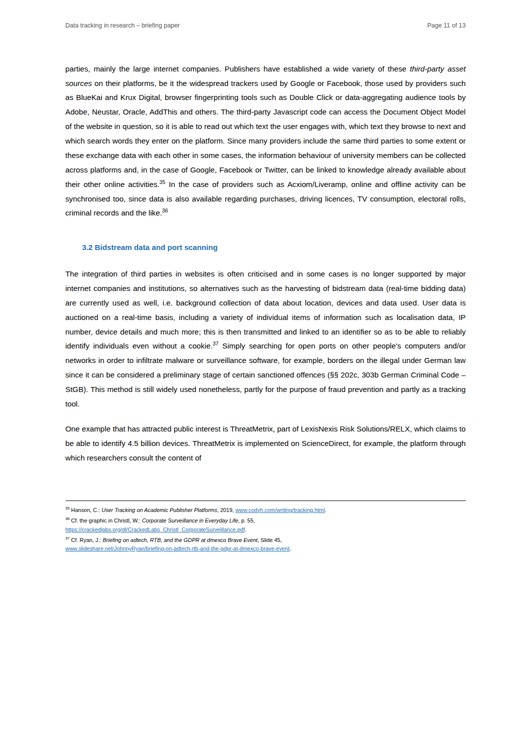Data tracking in research – briefing paper Page 11 of 13
parties, mainly the large internet companies. Publishers have established a wide variety of these third-party asset sources on their platforms, be it the widespread trackers used by Google or Facebook, those used by providers such as BlueKai and Krux Digital, browser fingerprinting tools such as Double Click or data-aggregating audience tools by Adobe, Neustar, Oracle, AddThis and others. The third-party Javascript code can access the Document Object Model of the website in question, so it is able to read out which text the user engages with, which text they browse to next and which search words they enter on the platform. Since many providers include the same third parties to some extent or these exchange data with each other in some cases, the information behaviour of university members can be collected across platforms and, in the case of Google, Facebook or Twitter, can be linked to knowledge already available about their other online activities.35 In the case of providers such as Acxiom/Liveramp, online and offline activity can be synchronised too, since data is also available regarding purchases, driving licences, TV consumption, electoral rolls, criminal records and the like.36
3.2 Bidstream data and port scanning
The integration of third parties in websites is often criticised and in some cases is no longer supported by major internet companies and institutions, so alternatives such as the harvesting of bidstream data (real-time bidding data) are currently used as well, i.e. background collection of data about location, devices and data used. User data is auctioned on a real-time basis, including a variety of individual items of information such as localisation data, IP number, device details and much more; this is then transmitted and linked to an identifier so as to be able to reliably identify individuals even without a cookie.37 Simply searching for open ports on other people's computers and/or networks in order to infiltrate malware or surveillance software, for example, borders on the illegal under German law since it can be considered a preliminary stage of certain sanctioned offences (§§ 202c, 303b German Criminal Code – StGB). This method is still widely used nonetheless, partly for the purpose of fraud prevention and partly as a tracking tool.
One example that has attracted public interest is ThreatMetrix, part of LexisNexis Risk Solutions/RELX, which claims to be able to identify 4.5 billion devices. ThreatMetrix is implemented on ScienceDirect, for example, the platform through which researchers consult the content of
35 Hanson, C.: User Tracking on Academic Publisher Platforms, 2019, www.codyh.com/writing/tracking.html.
36 Cf. the graphic in Christl, W.: Corporate Surveillance in Everyday Life, p. 55,
https://crackedlabs.org/dl/CrackedLabs_Christl_CorporateSurveillance.pdf.
37 Cf. Ryan, J.: Briefing on adtech, RTB, and the GDPR at dmexco Brave Event, Slide 45,
www.slideshare.net/JohnnyRyan/briefing-on-adtech-rtb-and-the-gdpr-at-dmexco-brave-event.